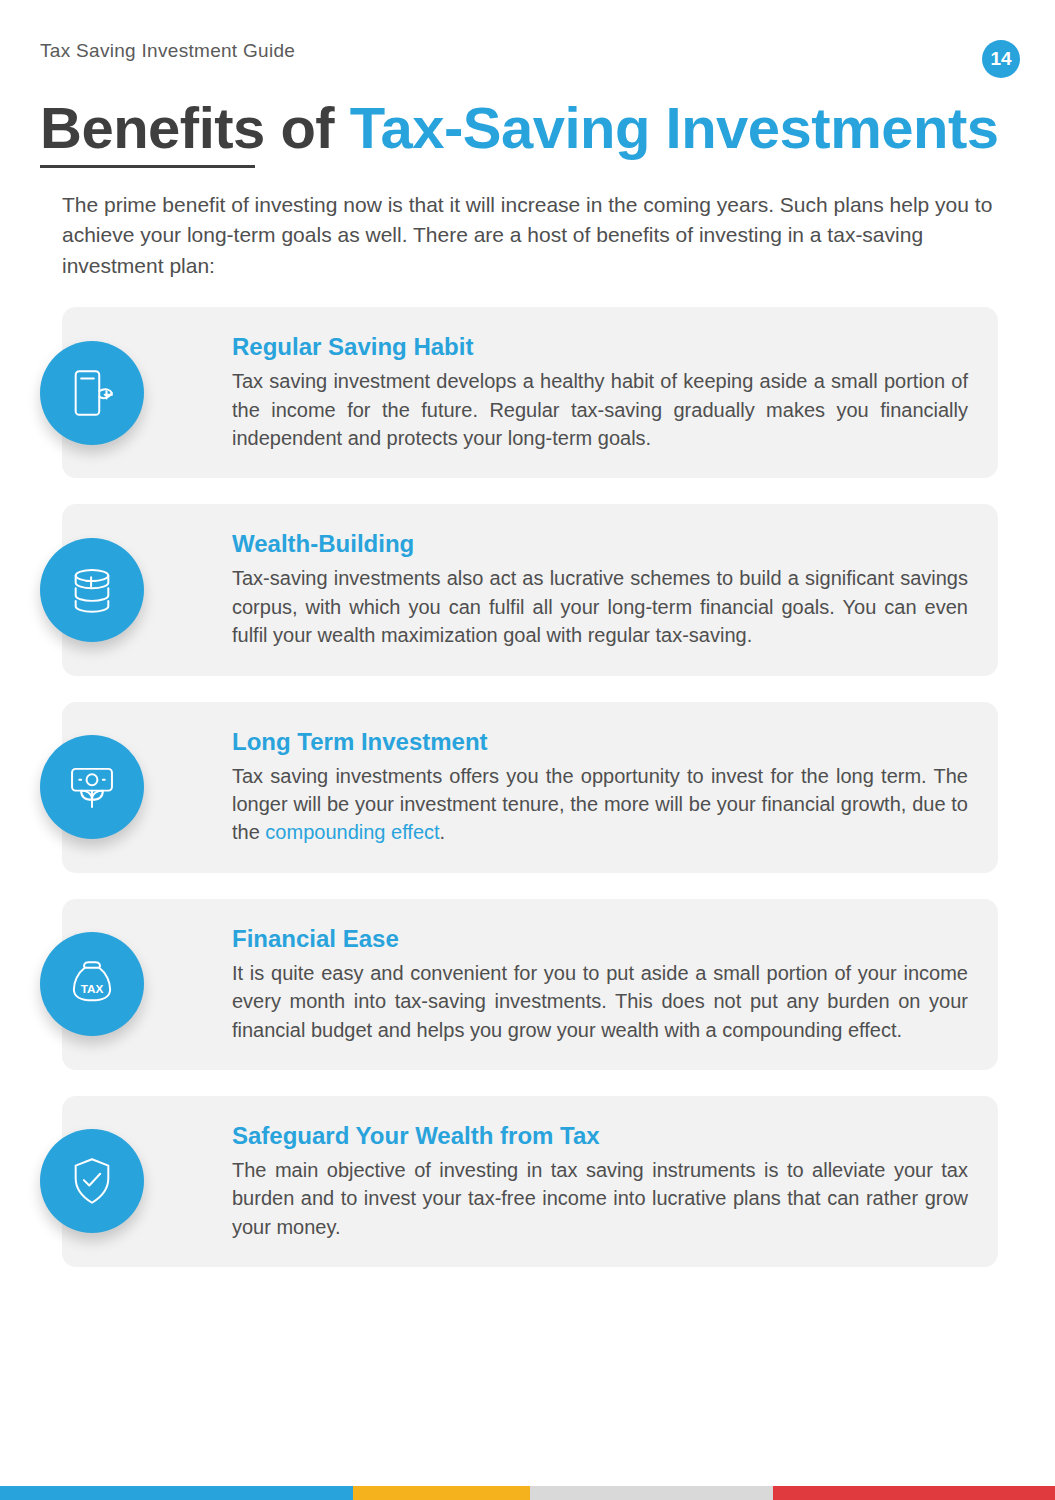Tax Saving Investment Guide
14
Benefits of Tax-Saving Investments
The prime benefit of investing now is that it will increase in the coming years. Such plans help you to achieve your long-term goals as well. There are a host of benefits of investing in a tax-saving investment plan:
Regular Saving Habit
Tax saving investment develops a healthy habit of keeping aside a small portion of the income for the future. Regular tax-saving gradually makes you financially independent and protects your long-term goals.
Wealth-Building
Tax-saving investments also act as lucrative schemes to build a significant savings corpus, with which you can fulfil all your long-term financial goals. You can even fulfil your wealth maximization goal with regular tax-saving.
Long Term Investment
Tax saving investments offers you the opportunity to invest for the long term. The longer will be your investment tenure, the more will be your financial growth, due to the compounding effect.
TAX
Financial Ease
It is quite easy and convenient for you to put aside a small portion of your income every month into tax-saving investments. This does not put any burden on your financial budget and helps you grow your wealth with a compounding effect.
Safeguard Your Wealth from Tax
The main objective of investing in tax saving instruments is to alleviate your tax burden and to invest your tax-free income into lucrative plans that can rather grow your money.